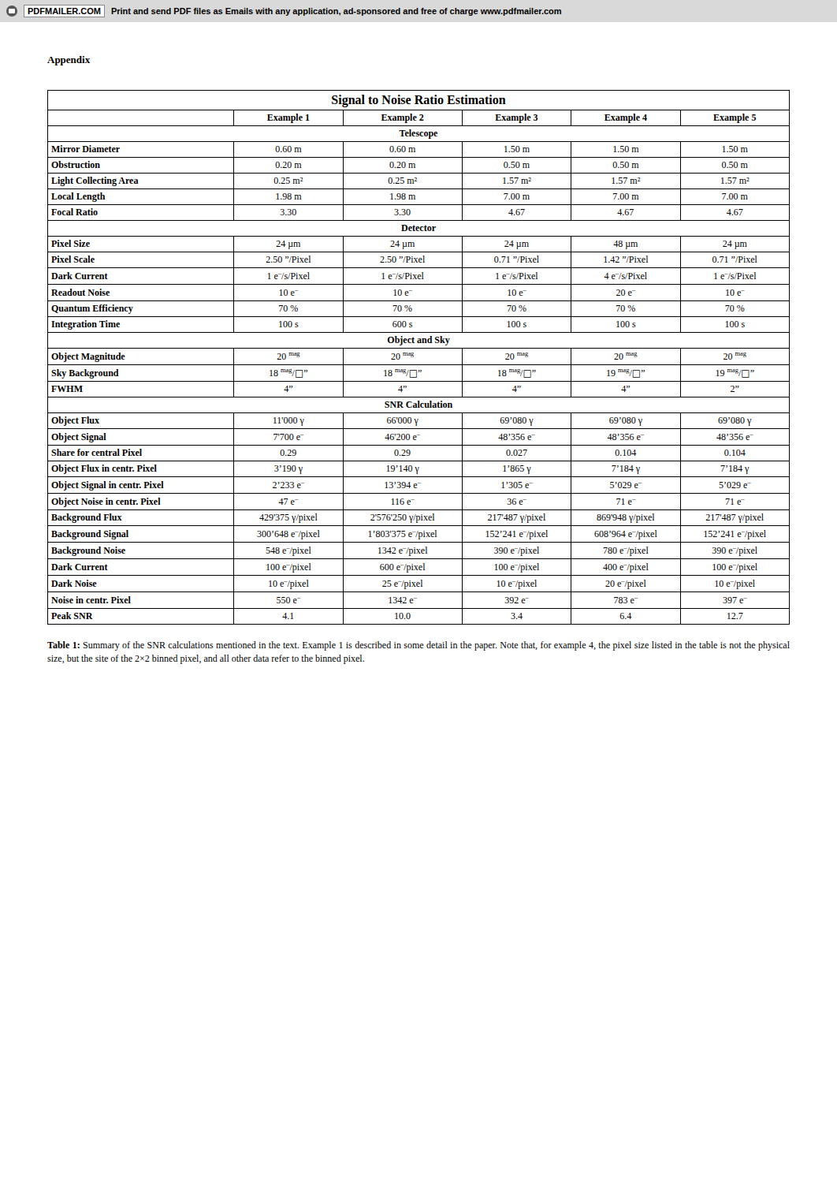PDFMAILER.COM Print and send PDF files as Emails with any application, ad-sponsored and free of charge www.pdfmailer.com
Appendix
Signal to Noise Ratio Estimation
| | Example 1 | Example 2 | Example 3 | Example 4 | Example 5 |
| --- | --- | --- | --- | --- | --- |
| Telescope |
| Mirror Diameter | 0.60 m | 0.60 m | 1.50 m | 1.50 m | 1.50 m |
| Obstruction | 0.20 m | 0.20 m | 0.50 m | 0.50 m | 0.50 m |
| Light Collecting Area | 0.25 m² | 0.25 m² | 1.57 m² | 1.57 m² | 1.57 m² |
| Local Length | 1.98 m | 1.98 m | 7.00 m | 7.00 m | 7.00 m |
| Focal Ratio | 3.30 | 3.30 | 4.67 | 4.67 | 4.67 |
| Detector |
| Pixel Size | 24 µm | 24 µm | 24 µm | 48 µm | 24 µm |
| Pixel Scale | 2.50 ”/Pixel | 2.50 ”/Pixel | 0.71 ”/Pixel | 1.42 ”/Pixel | 0.71 ”/Pixel |
| Dark Current | 1 e – /s/Pixel | 1 e – /s/Pixel | 1 e – /s/Pixel | 4 e – /s/Pixel | 1 e – /s/Pixel |
| Readout Noise | 10 e – | 10 e – | 10 e – | 20 e – | 10 e – |
| Quantum Efficiency | 70 % | 70 % | 70 % | 70 % | 70 % |
| Integration Time | 100 s | 600 s | 100 s | 100 s | 100 s |
| Object and Sky |
| Object Magnitude | 20 mag | 20 mag | 20 mag | 20 mag | 20 mag |
| Sky Background | 18 mag / □ ” | 18 mag / □ ” | 18 mag / □ ” | 19 mag / □ ” | 19 mag / □ ” |
| FWHM | 4” | 4” | 4” | 4” | 2” |
| SNR Calculation |
| Object Flux | 11'000 γ | 66'000 γ | 69’080 γ | 69’080 γ | 69’080 γ |
| Object Signal | 7'700 e – | 46'200 e – | 48’356 e – | 48’356 e – | 48’356 e – |
| Share for central Pixel | 0.29 | 0.29 | 0.027 | 0.104 | 0.104 |
| Object Flux in centr. Pixel | 3’190 γ | 19’140 γ | 1’865 γ | 7’184 γ | 7’184 γ |
| Object Signal in centr. Pixel | 2’233 e – | 13’394 e – | 1’305 e – | 5’029 e – | 5’029 e – |
| Object Noise in centr. Pixel | 47 e – | 116 e – | 36 e – | 71 e – | 71 e – |
| Background Flux | 429'375 γ/pixel | 2'576'250 γ/pixel | 217'487 γ/pixel | 869'948 γ/pixel | 217'487 γ/pixel |
| Background Signal | 300’648 e – /pixel | 1’803'375 e – /pixel | 152’241 e – /pixel | 608’964 e – /pixel | 152’241 e – /pixel |
| Background Noise | 548 e – /pixel | 1342 e – /pixel | 390 e – /pixel | 780 e – /pixel | 390 e – /pixel |
| Dark Current | 100 e – /pixel | 600 e – /pixel | 100 e – /pixel | 400 e – /pixel | 100 e – /pixel |
| Dark Noise | 10 e – /pixel | 25 e – /pixel | 10 e – /pixel | 20 e – /pixel | 10 e – /pixel |
| Noise in centr. Pixel | 550 e – | 1342 e – | 392 e – | 783 e – | 397 e – |
| Peak SNR | 4.1 | 10.0 | 3.4 | 6.4 | 12.7 |
Table 1: Summary of the SNR calculations mentioned in the text. Example 1 is described in some detail in the paper. Note that, for example 4, the pixel size listed in the table is not the physical size, but the site of the 2×2 binned pixel, and all other data refer to the binned pixel.